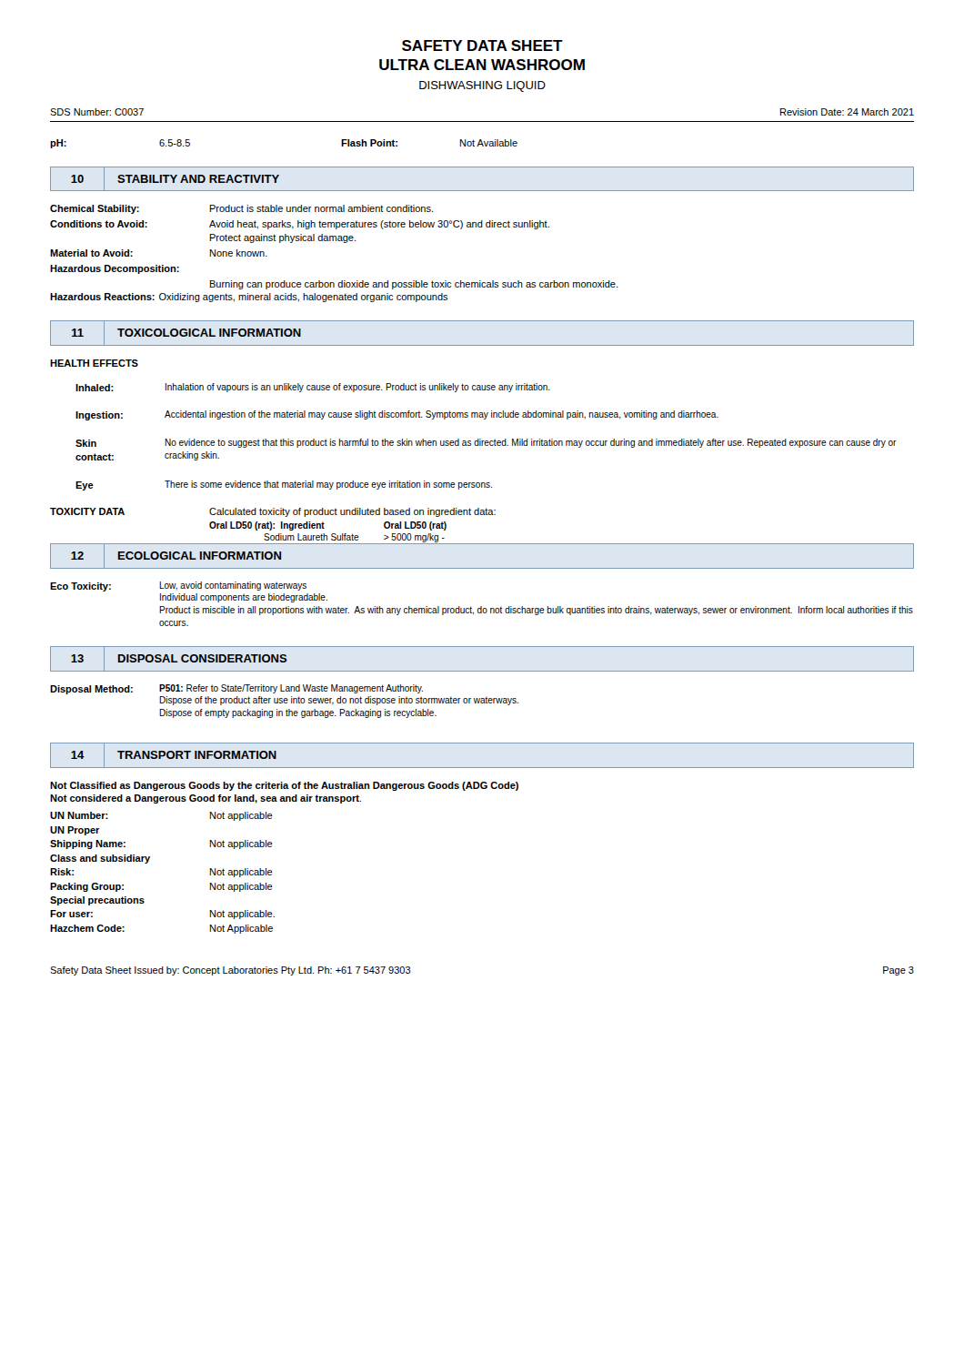SAFETY DATA SHEET
ULTRA CLEAN WASHROOM
DISHWASHING LIQUID
SDS Number: C0037 Revision Date: 24 March 2021
pH: 6.5-8.5 Flash Point: Not Available
10
STABILITY AND REACTIVITY
Chemical Stability:
Product is stable under normal ambient conditions.
Conditions to Avoid:
Avoid heat, sparks, high temperatures (store below 30°C) and direct sunlight.
Protect against physical damage.
Material to Avoid:
None known.
Hazardous Decomposition:
Burning can produce carbon dioxide and possible toxic chemicals such as carbon monoxide.
Hazardous Reactions:
Oxidizing agents, mineral acids, halogenated organic compounds
11
TOXICOLOGICAL INFORMATION
HEALTH EFFECTS
| Inhaled: | Inhalation of vapours is an unlikely cause of exposure. Product is unlikely to cause any irritation. |
| Ingestion: | Accidental ingestion of the material may cause slight discomfort. Symptoms may include abdominal pain, nausea, vomiting and diarrhoea. |
| Skin contact: | No evidence to suggest that this product is harmful to the skin when used as directed. Mild irritation may occur during and immediately after use. Repeated exposure can cause dry or cracking skin. |
| Eye | There is some evidence that material may produce eye irritation in some persons. |
TOXICITY DATA
Calculated toxicity of product undiluted based on ingredient data:
| Oral LD50 (rat): Ingredient | Oral LD50 (rat) |
| Sodium Laureth Sulfate | > 5000 mg/kg - |
| Coco Amido Propyl Betaine | > 2000 mg/kg |
12
ECOLOGICAL INFORMATION
Eco Toxicity:
Low, avoid contaminating waterways
Individual components are biodegradable.
Product is miscible in all proportions with water. As with any chemical product, do not discharge bulk quantities into drains, waterways, sewer or environment. Inform local authorities if this occurs.
13
DISPOSAL CONSIDERATIONS
Disposal Method:
P501: Refer to State/Territory Land Waste Management Authority.
Dispose of the product after use into sewer, do not dispose into stormwater or waterways.
Dispose of empty packaging in the garbage. Packaging is recyclable.
14
TRANSPORT INFORMATION
Not Classified as Dangerous Goods by the criteria of the Australian Dangerous Goods (ADG Code)
Not considered a Dangerous Good for land, sea and air transport.
| UN Number: | Not applicable |
| UN Proper Shipping Name: | Not applicable |
| Class and subsidiary Risk: | Not applicable |
| Packing Group: | Not applicable |
| Special precautions For user: | Not applicable. |
| Hazchem Code: | Not Applicable |
Safety Data Sheet Issued by: Concept Laboratories Pty Ltd. Ph: +61 7 5437 9303 Page 3